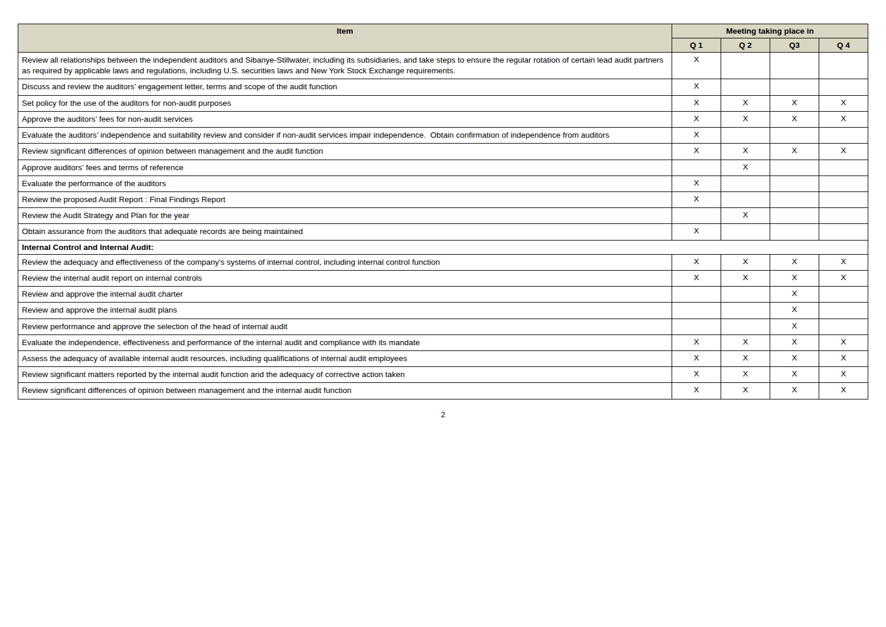| Item | Meeting taking place in |
| --- | --- |
| Q 1 | Q 2 | Q3 | Q 4 |
| Review all relationships between the independent auditors and Sibanye-Stillwater, including its subsidiaries, and take steps to ensure the regular rotation of certain lead audit partners as required by applicable laws and regulations, including U.S. securities laws and New York Stock Exchange requirements. | X | | | |
| Discuss and review the auditors’ engagement letter, terms and scope of the audit function | X | | | |
| Set policy for the use of the auditors for non-audit purposes | X | X | X | X |
| Approve the auditors’ fees for non-audit services | X | X | X | X |
| Evaluate the auditors’ independence and suitability review and consider if non-audit services impair independence. Obtain confirmation of independence from auditors | X | | | |
| Review significant differences of opinion between management and the audit function | X | X | X | X |
| Approve auditors’ fees and terms of reference | | X | | |
| Evaluate the performance of the auditors | X | | | |
| Review the proposed Audit Report : Final Findings Report | X | | | |
| Review the Audit Strategy and Plan for the year | | X | | |
| Obtain assurance from the auditors that adequate records are being maintained | X | | | |
| Internal Control and Internal Audit: |
| Review the adequacy and effectiveness of the company's systems of internal control, including internal control function | X | X | X | X |
| Review the internal audit report on internal controls | X | X | X | X |
| Review and approve the internal audit charter | | | X | |
| Review and approve the internal audit plans | | | X | |
| Review performance and approve the selection of the head of internal audit | | | X | |
| Evaluate the independence, effectiveness and performance of the internal audit and compliance with its mandate | X | X | X | X |
| Assess the adequacy of available internal audit resources, including qualifications of internal audit employees | X | X | X | X |
| Review significant matters reported by the internal audit function and the adequacy of corrective action taken | X | X | X | X |
| Review significant differences of opinion between management and the internal audit function | X | X | X | X |
2